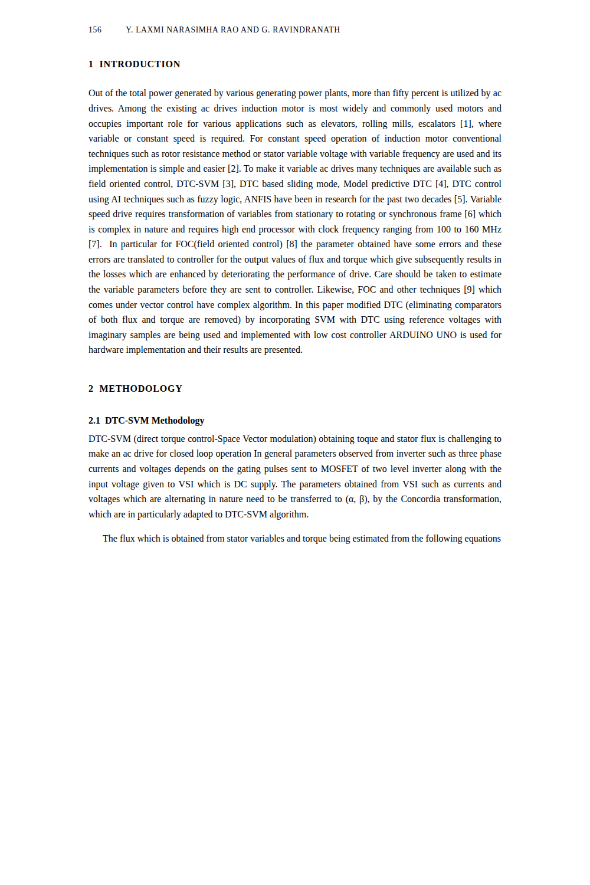156 Y. LAXMI NARASIMHA RAO AND G. RAVINDRANATH
1 INTRODUCTION
Out of the total power generated by various generating power plants, more than fifty percent is utilized by ac drives. Among the existing ac drives induction motor is most widely and commonly used motors and occupies important role for various applications such as elevators, rolling mills, escalators [1], where variable or constant speed is required. For constant speed operation of induction motor conventional techniques such as rotor resistance method or stator variable voltage with variable frequency are used and its implementation is simple and easier [2]. To make it variable ac drives many techniques are available such as field oriented control, DTC-SVM [3], DTC based sliding mode, Model predictive DTC [4], DTC control using AI techniques such as fuzzy logic, ANFIS have been in research for the past two decades [5]. Variable speed drive requires transformation of variables from stationary to rotating or synchronous frame [6] which is complex in nature and requires high end processor with clock frequency ranging from 100 to 160 MHz [7]. In particular for FOC(field oriented control) [8] the parameter obtained have some errors and these errors are translated to controller for the output values of flux and torque which give subsequently results in the losses which are enhanced by deteriorating the performance of drive. Care should be taken to estimate the variable parameters before they are sent to controller. Likewise, FOC and other techniques [9] which comes under vector control have complex algorithm. In this paper modified DTC (eliminating comparators of both flux and torque are removed) by incorporating SVM with DTC using reference voltages with imaginary samples are being used and implemented with low cost controller ARDUINO UNO is used for hardware implementation and their results are presented.
2 METHODOLOGY
2.1 DTC-SVM Methodology
DTC-SVM (direct torque control-Space Vector modulation) obtaining toque and stator flux is challenging to make an ac drive for closed loop operation In general parameters observed from inverter such as three phase currents and voltages depends on the gating pulses sent to MOSFET of two level inverter along with the input voltage given to VSI which is DC supply. The parameters obtained from VSI such as currents and voltages which are alternating in nature need to be transferred to (α, β), by the Concordia transformation, which are in particularly adapted to DTC-SVM algorithm.
The flux which is obtained from stator variables and torque being estimated from the following equations